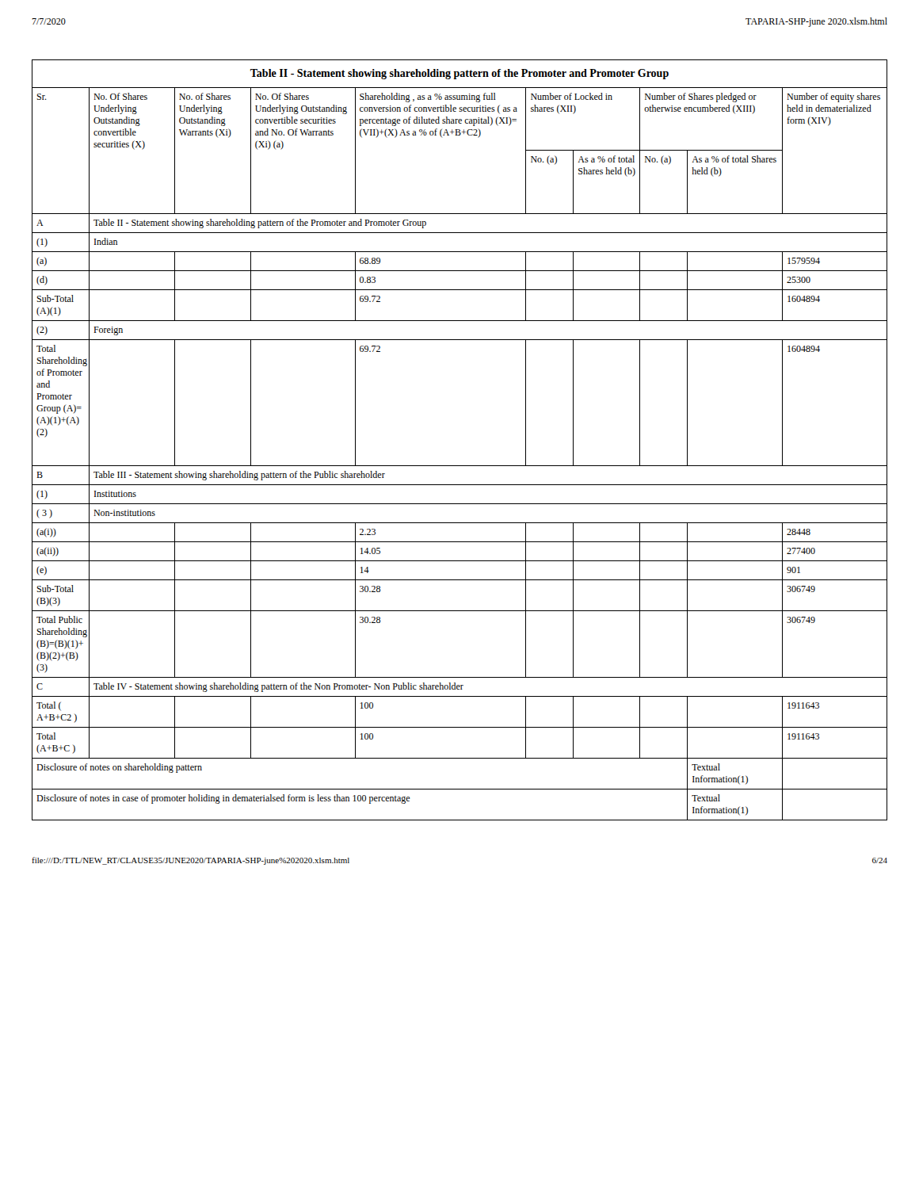7/7/2020
TAPARIA-SHP-june 2020.xlsm.html
| Table II - Statement showing shareholding pattern of the Promoter and Promoter Group |
| Sr. | No. Of Shares Underlying Outstanding convertible securities (X) | No. of Shares Underlying Outstanding Warrants (Xi) | No. Of Shares Underlying Outstanding convertible securities and No. Of Warrants (Xi) (a) | Shareholding , as a % assuming full conversion of convertible securities ( as a percentage of diluted share capital) (XI)= (VII)+(X) As a % of (A+B+C2) | Number of Locked in shares (XII) | Number of Shares pledged or otherwise encumbered (XIII) | Number of equity shares held in dematerialized form (XIV) |
| No. (a) | As a % of total Shares held (b) | No. (a) | As a % of total Shares held (b) |
| A | Table II - Statement showing shareholding pattern of the Promoter and Promoter Group |
| (1) | Indian |
| (a) | | | | 68.89 | | | | | 1579594 |
| (d) | | | | 0.83 | | | | | 25300 |
| Sub-Total (A)(1) | | | | 69.72 | | | | | 1604894 |
| (2) | Foreign |
| Total Shareholding of Promoter and Promoter Group (A)=(A)(1)+(A)(2) | | | | 69.72 | | | | | 1604894 |
| B | Table III - Statement showing shareholding pattern of the Public shareholder |
| (1) | Institutions |
| ( 3 ) | Non-institutions |
| (a(i)) | | | | 2.23 | | | | | 28448 |
| (a(ii)) | | | | 14.05 | | | | | 277400 |
| (e) | | | | 14 | | | | | 901 |
| Sub-Total (B)(3) | | | | 30.28 | | | | | 306749 |
| Total Public Shareholding (B)=(B)(1)+(B)(2)+(B)(3) | | | | 30.28 | | | | | 306749 |
| C | Table IV - Statement showing shareholding pattern of the Non Promoter- Non Public shareholder |
| Total ( A+B+C2 ) | | | | 100 | | | | | 1911643 |
| Total (A+B+C ) | | | | 100 | | | | | 1911643 |
| Disclosure of notes on shareholding pattern | Textual Information(1) | |
| Disclosure of notes in case of promoter holiding in dematerialsed form is less than 100 percentage | Textual Information(1) | |
file:///D:/TTL/NEW_RT/CLAUSE35/JUNE2020/TAPARIA-SHP-june%202020.xlsm.html
6/24